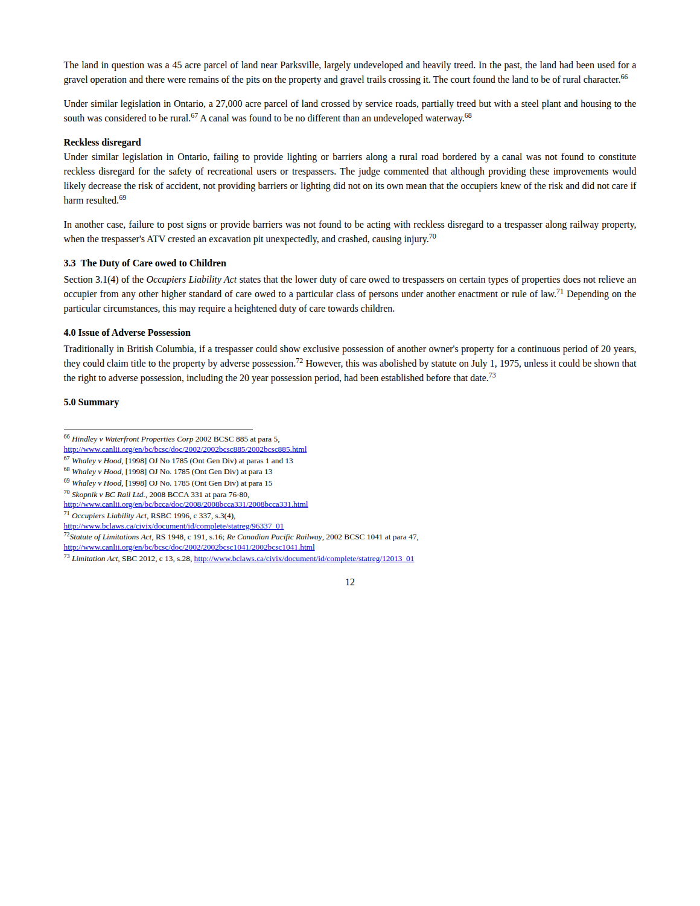The land in question was a 45 acre parcel of land near Parksville, largely undeveloped and heavily treed. In the past, the land had been used for a gravel operation and there were remains of the pits on the property and gravel trails crossing it. The court found the land to be of rural character.66
Under similar legislation in Ontario, a 27,000 acre parcel of land crossed by service roads, partially treed but with a steel plant and housing to the south was considered to be rural.67 A canal was found to be no different than an undeveloped waterway.68
Reckless disregard
Under similar legislation in Ontario, failing to provide lighting or barriers along a rural road bordered by a canal was not found to constitute reckless disregard for the safety of recreational users or trespassers. The judge commented that although providing these improvements would likely decrease the risk of accident, not providing barriers or lighting did not on its own mean that the occupiers knew of the risk and did not care if harm resulted.69
In another case, failure to post signs or provide barriers was not found to be acting with reckless disregard to a trespasser along railway property, when the trespasser's ATV crested an excavation pit unexpectedly, and crashed, causing injury.70
3.3 The Duty of Care owed to Children
Section 3.1(4) of the Occupiers Liability Act states that the lower duty of care owed to trespassers on certain types of properties does not relieve an occupier from any other higher standard of care owed to a particular class of persons under another enactment or rule of law.71 Depending on the particular circumstances, this may require a heightened duty of care towards children.
4.0 Issue of Adverse Possession
Traditionally in British Columbia, if a trespasser could show exclusive possession of another owner's property for a continuous period of 20 years, they could claim title to the property by adverse possession.72 However, this was abolished by statute on July 1, 1975, unless it could be shown that the right to adverse possession, including the 20 year possession period, had been established before that date.73
5.0 Summary
66 Hindley v Waterfront Properties Corp 2002 BCSC 885 at para 5,
http://www.canlii.org/en/bc/bcsc/doc/2002/2002bcsc885/2002bcsc885.html
67 Whaley v Hood, [1998] OJ No 1785 (Ont Gen Div) at paras 1 and 13
68 Whaley v Hood, [1998] OJ No. 1785 (Ont Gen Div) at para 13
69 Whaley v Hood, [1998] OJ No. 1785 (Ont Gen Div) at para 15
70 Skopnik v BC Rail Ltd., 2008 BCCA 331 at para 76-80,
http://www.canlii.org/en/bc/bcca/doc/2008/2008bcca331/2008bcca331.html
71 Occupiers Liability Act, RSBC 1996, c 337, s.3(4),
http://www.bclaws.ca/civix/document/id/complete/statreg/96337_01
72Statute of Limitations Act, RS 1948, c 191, s.16; Re Canadian Pacific Railway, 2002 BCSC 1041 at para 47,
http://www.canlii.org/en/bc/bcsc/doc/2002/2002bcsc1041/2002bcsc1041.html
73 Limitation Act, SBC 2012, c 13, s.28, http://www.bclaws.ca/civix/document/id/complete/statreg/12013_01
12